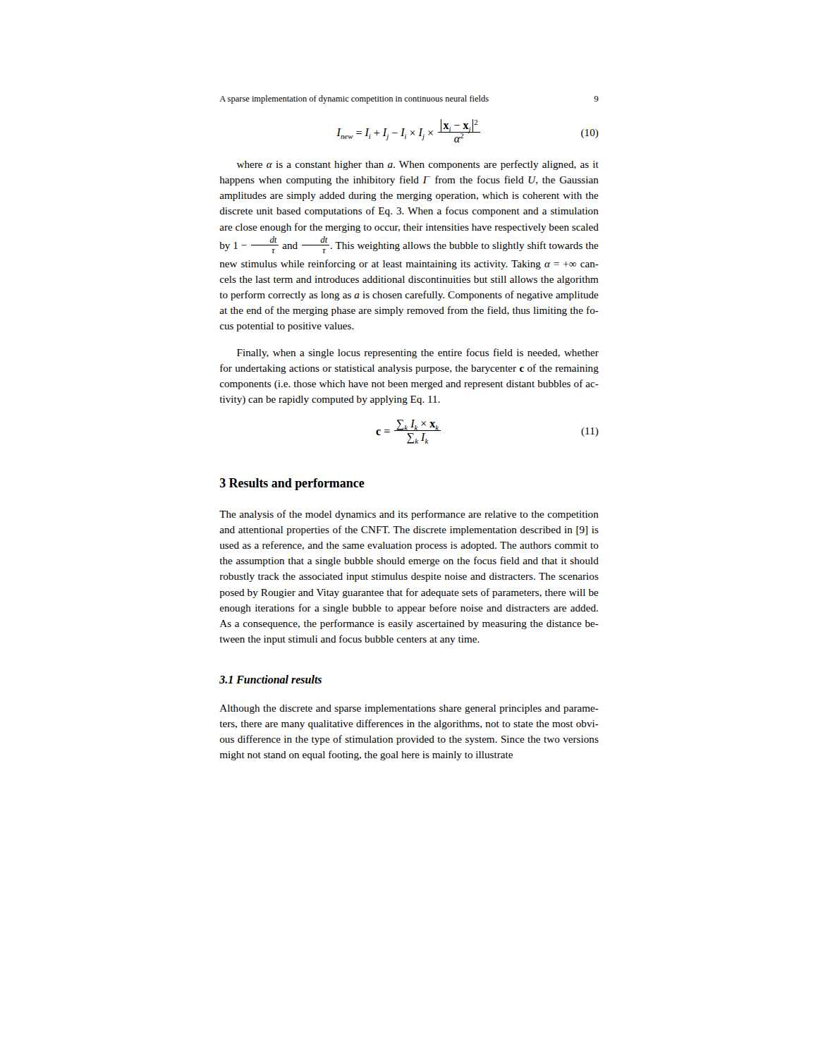A sparse implementation of dynamic competition in continuous neural fields 9
Inew = Ii + Ij − Ii × Ij × xi − xj2 α2
(10)
where α is a constant higher than a. When components are perfectly aligned, as it happens when computing the inhibitory field I− from the focus field U, the Gaussian amplitudes are simply added during the merging operation, which is coherent with the discrete unit based computations of Eq. 3. When a focus component and a stimulation are close enough for the merging to occur, their intensities have respectively been scaled by 1 − dt τ and dt τ. This weighting allows the bubble to slightly shift towards the new stimulus while reinforcing or at least maintaining its activity. Taking α = +∞ cancels the last term and introduces additional discontinuities but still allows the algorithm to perform correctly as long as a is chosen carefully. Components of negative amplitude at the end of the merging phase are simply removed from the field, thus limiting the focus potential to positive values.
Finally, when a single locus representing the entire focus field is needed, whether for undertaking actions or statistical analysis purpose, the barycenter c of the remaining components (i.e. those which have not been merged and represent distant bubbles of activity) can be rapidly computed by applying Eq. 11.
c = ∑k Ik × xk ∑k Ik
(11)
3 Results and performance
The analysis of the model dynamics and its performance are relative to the competition and attentional properties of the CNFT. The discrete implementation described in [9] is used as a reference, and the same evaluation process is adopted. The authors commit to the assumption that a single bubble should emerge on the focus field and that it should robustly track the associated input stimulus despite noise and distracters. The scenarios posed by Rougier and Vitay guarantee that for adequate sets of parameters, there will be enough iterations for a single bubble to appear before noise and distracters are added. As a consequence, the performance is easily ascertained by measuring the distance between the input stimuli and focus bubble centers at any time.
3.1 Functional results
Although the discrete and sparse implementations share general principles and parameters, there are many qualitative differences in the algorithms, not to state the most obvious difference in the type of stimulation provided to the system. Since the two versions might not stand on equal footing, the goal here is mainly to illustrate